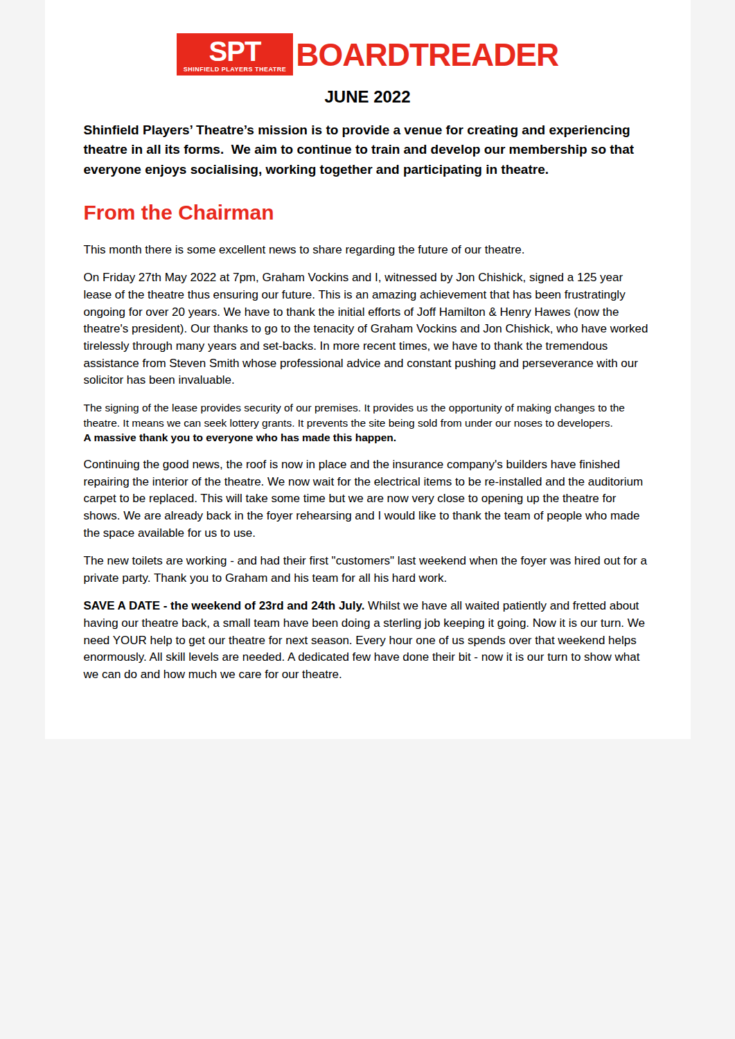SPT SHINFIELD PLAYERS THEATRE
Boardtreader
JUNE 2022
Shinfield Players’ Theatre’s mission is to provide a venue for creating and experiencing theatre in all its forms. We aim to continue to train and develop our membership so that everyone enjoys socialising, working together and participating in theatre.
From the Chairman
This month there is some excellent news to share regarding the future of our theatre.
On Friday 27th May 2022 at 7pm, Graham Vockins and I, witnessed by Jon Chishick, signed a 125 year lease of the theatre thus ensuring our future. This is an amazing achievement that has been frustratingly ongoing for over 20 years. We have to thank the initial efforts of Joff Hamilton & Henry Hawes (now the theatre's president). Our thanks to go to the tenacity of Graham Vockins and Jon Chishick, who have worked tirelessly through many years and set-backs. In more recent times, we have to thank the tremendous assistance from Steven Smith whose professional advice and constant pushing and perseverance with our solicitor has been invaluable.
The signing of the lease provides security of our premises. It provides us the opportunity of making changes to the theatre. It means we can seek lottery grants. It prevents the site being sold from under our noses to developers.
A massive thank you to everyone who has made this happen.
Continuing the good news, the roof is now in place and the insurance company's builders have finished repairing the interior of the theatre. We now wait for the electrical items to be re-installed and the auditorium carpet to be replaced. This will take some time but we are now very close to opening up the theatre for shows. We are already back in the foyer rehearsing and I would like to thank the team of people who made the space available for us to use.
The new toilets are working - and had their first "customers" last weekend when the foyer was hired out for a private party. Thank you to Graham and his team for all his hard work.
SAVE A DATE - the weekend of 23rd and 24th July. Whilst we have all waited patiently and fretted about having our theatre back, a small team have been doing a sterling job keeping it going. Now it is our turn. We need YOUR help to get our theatre for next season. Every hour one of us spends over that weekend helps enormously. All skill levels are needed. A dedicated few have done their bit - now it is our turn to show what we can do and how much we care for our theatre.